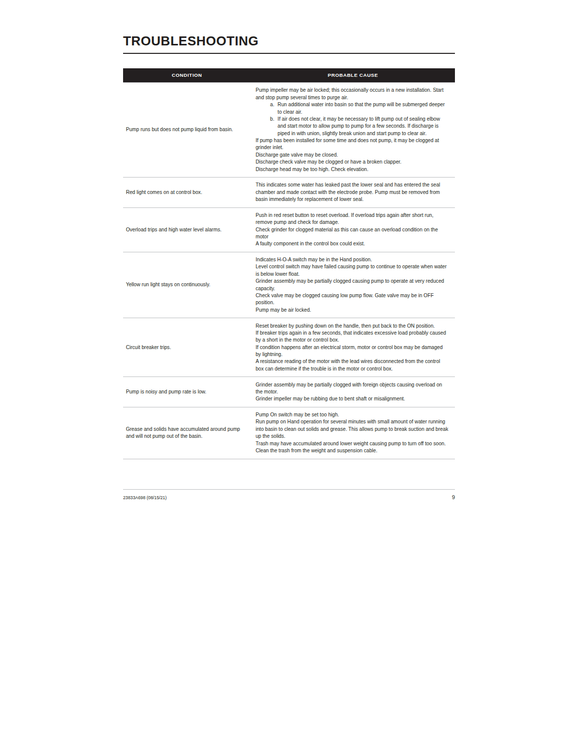TROUBLESHOOTING
| CONDITION | PROBABLE CAUSE |
| --- | --- |
| Pump runs but does not pump liquid from basin. | Pump impeller may be air locked; this occasionally occurs in a new installation. Start and stop pump several times to purge air. Run additional water into basin so that the pump will be submerged deeper to clear air. If air does not clear, it may be necessary to lift pump out of sealing elbow and start motor to allow pump to pump for a few seconds. If discharge is piped in with union, slightly break union and start pump to clear air. If pump has been installed for some time and does not pump, it may be clogged at grinder inlet. Discharge gate valve may be closed. Discharge check valve may be clogged or have a broken clapper. Discharge head may be too high. Check elevation. |
| Red light comes on at control box. | This indicates some water has leaked past the lower seal and has entered the seal chamber and made contact with the electrode probe. Pump must be removed from basin immediately for replacement of lower seal. |
| Overload trips and high water level alarms. | Push in red reset button to reset overload. If overload trips again after short run, remove pump and check for damage. Check grinder for clogged material as this can cause an overload condition on the motor A faulty component in the control box could exist. |
| Yellow run light stays on continuously. | Indicates H-O-A switch may be in the Hand position. Level control switch may have failed causing pump to continue to operate when water is below lower float. Grinder assembly may be partially clogged causing pump to operate at very reduced capacity. Check valve may be clogged causing low pump flow. Gate valve may be in OFF position. Pump may be air locked. |
| Circuit breaker trips. | Reset breaker by pushing down on the handle, then put back to the ON position. If breaker trips again in a few seconds, that indicates excessive load probably caused by a short in the motor or control box. If condition happens after an electrical storm, motor or control box may be damaged by lightning. A resistance reading of the motor with the lead wires disconnected from the control box can determine if the trouble is in the motor or control box. |
| Pump is noisy and pump rate is low. | Grinder assembly may be partially clogged with foreign objects causing overload on the motor. Grinder impeller may be rubbing due to bent shaft or misalignment. |
| Grease and solids have accumulated around pump and will not pump out of the basin. | Pump On switch may be set too high. Run pump on Hand operation for several minutes with small amount of water running into basin to clean out solids and grease. This allows pump to break suction and break up the solids. Trash may have accumulated around lower weight causing pump to turn off too soon. Clean the trash from the weight and suspension cable. |
23833A698 (08/15/21) 9